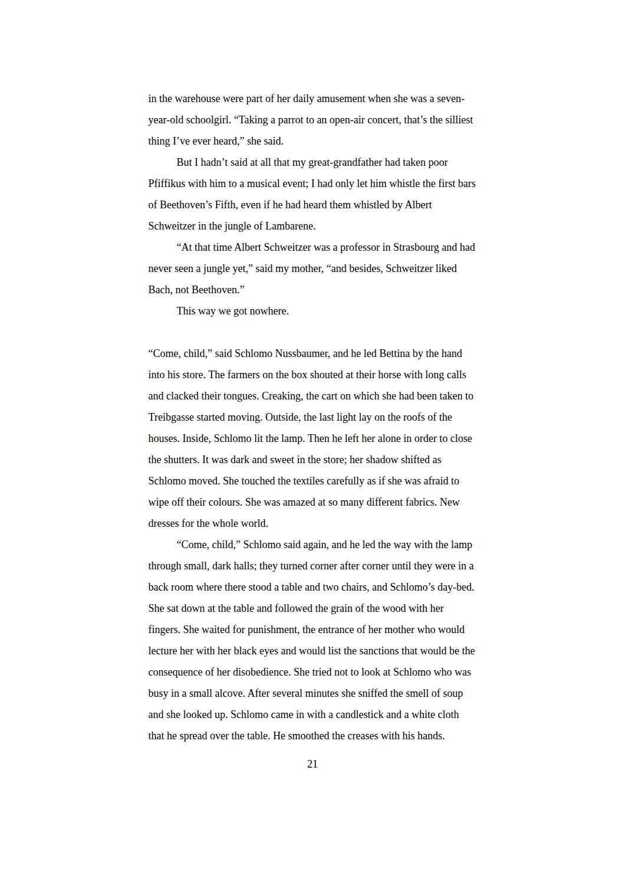in the warehouse were part of her daily amusement when she was a seven-year-old schoolgirl. “Taking a parrot to an open-air concert, that’s the silliest thing I’ve ever heard,” she said.
But I hadn’t said at all that my great-grandfather had taken poor Pfiffikus with him to a musical event; I had only let him whistle the first bars of Beethoven’s Fifth, even if he had heard them whistled by Albert Schweitzer in the jungle of Lambarene.
“At that time Albert Schweitzer was a professor in Strasbourg and had never seen a jungle yet,” said my mother, “and besides, Schweitzer liked Bach, not Beethoven.”
This way we got nowhere.
“Come, child,” said Schlomo Nussbaumer, and he led Bettina by the hand into his store. The farmers on the box shouted at their horse with long calls and clacked their tongues. Creaking, the cart on which she had been taken to Treibgasse started moving. Outside, the last light lay on the roofs of the houses. Inside, Schlomo lit the lamp. Then he left her alone in order to close the shutters. It was dark and sweet in the store; her shadow shifted as Schlomo moved. She touched the textiles carefully as if she was afraid to wipe off their colours. She was amazed at so many different fabrics. New dresses for the whole world.
“Come, child,” Schlomo said again, and he led the way with the lamp through small, dark halls; they turned corner after corner until they were in a back room where there stood a table and two chairs, and Schlomo’s day-bed. She sat down at the table and followed the grain of the wood with her fingers. She waited for punishment, the entrance of her mother who would lecture her with her black eyes and would list the sanctions that would be the consequence of her disobedience. She tried not to look at Schlomo who was busy in a small alcove. After several minutes she sniffed the smell of soup and she looked up. Schlomo came in with a candlestick and a white cloth that he spread over the table. He smoothed the creases with his hands.
21